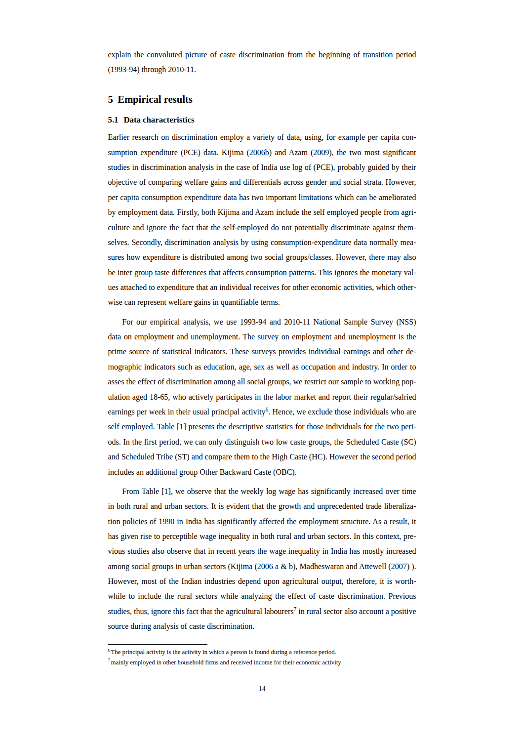explain the convoluted picture of caste discrimination from the beginning of transition period (1993-94) through 2010-11.
5 Empirical results
5.1 Data characteristics
Earlier research on discrimination employ a variety of data, using, for example per capita consumption expenditure (PCE) data. Kijima (2006b) and Azam (2009), the two most significant studies in discrimination analysis in the case of India use log of (PCE), probably guided by their objective of comparing welfare gains and differentials across gender and social strata. However, per capita consumption expenditure data has two important limitations which can be ameliorated by employment data. Firstly, both Kijima and Azam include the self employed people from agriculture and ignore the fact that the self-employed do not potentially discriminate against themselves. Secondly, discrimination analysis by using consumption-expenditure data normally measures how expenditure is distributed among two social groups/classes. However, there may also be inter group taste differences that affects consumption patterns. This ignores the monetary values attached to expenditure that an individual receives for other economic activities, which otherwise can represent welfare gains in quantifiable terms.
For our empirical analysis, we use 1993-94 and 2010-11 National Sample Survey (NSS) data on employment and unemployment. The survey on employment and unemployment is the prime source of statistical indicators. These surveys provides individual earnings and other demographic indicators such as education, age, sex as well as occupation and industry. In order to asses the effect of discrimination among all social groups, we restrict our sample to working population aged 18-65, who actively participates in the labor market and report their regular/salried earnings per week in their usual principal activity6. Hence, we exclude those individuals who are self employed. Table [1] presents the descriptive statistics for those individuals for the two periods. In the first period, we can only distinguish two low caste groups, the Scheduled Caste (SC) and Scheduled Tribe (ST) and compare them to the High Caste (HC). However the second period includes an additional group Other Backward Caste (OBC).
From Table [1], we observe that the weekly log wage has significantly increased over time in both rural and urban sectors. It is evident that the growth and unprecedented trade liberalization policies of 1990 in India has significantly affected the employment structure. As a result, it has given rise to perceptible wage inequality in both rural and urban sectors. In this context, previous studies also observe that in recent years the wage inequality in India has mostly increased among social groups in urban sectors (Kijima (2006 a & b), Madheswaran and Attewell (2007) ). However, most of the Indian industries depend upon agricultural output, therefore, it is worthwhile to include the rural sectors while analyzing the effect of caste discrimination. Previous studies, thus, ignore this fact that the agricultural labourers7 in rural sector also account a positive source during analysis of caste discrimination.
6The principal activity is the activity in which a person is found during a reference period.
7mainly employed in other household firms and received income for their economic activity
14